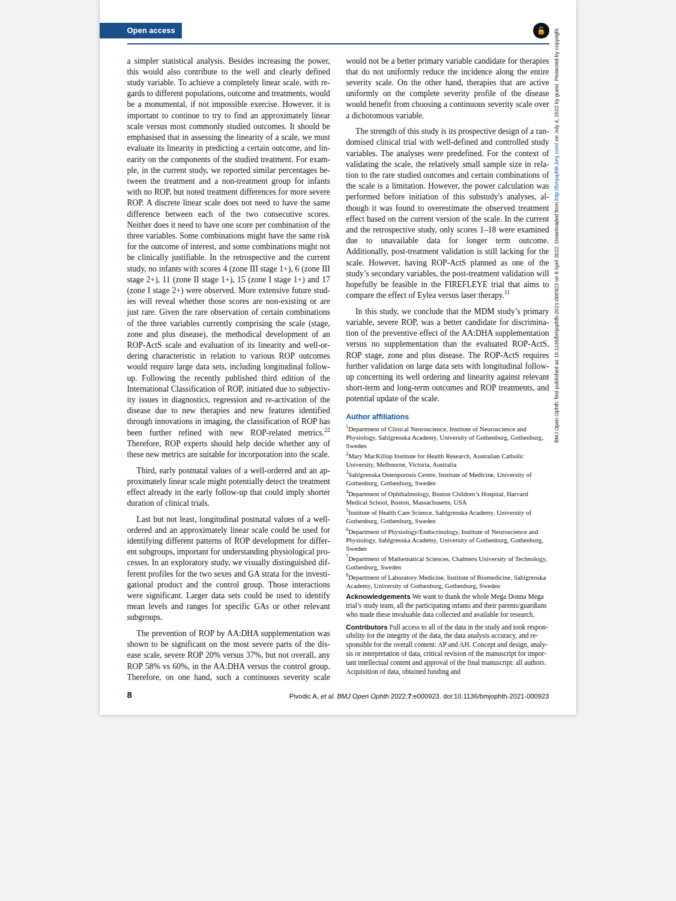BMJ Open Ophth: first published as 10.1136/bmjophth-2021-000923 on 8 April 2022. Downloaded from http://bmjophth.bmj.com/ on July 4, 2022 by guest. Protected by copyright.
Open access
🔓
a simpler statistical analysis. Besides increasing the power, this would also contribute to the well and clearly defined study variable. To achieve a completely linear scale, with regards to different populations, outcome and treatments, would be a monumental, if not impossible exercise. However, it is important to continue to try to find an approximately linear scale versus most commonly studied outcomes. It should be emphasised that in assessing the linearity of a scale, we must evaluate its linearity in predicting a certain outcome, and linearity on the components of the studied treatment. For example, in the current study, we reported similar percentages between the treatment and a non-treatment group for infants with no ROP, but noted treatment differences for more severe ROP. A discrete linear scale does not need to have the same difference between each of the two consecutive scores. Neither does it need to have one score per combination of the three variables. Some combinations might have the same risk for the outcome of interest, and some combinations might not be clinically justifiable. In the retrospective and the current study, no infants with scores 4 (zone III stage 1+), 6 (zone III stage 2+), 11 (zone II stage 1+), 15 (zone I stage 1+) and 17 (zone I stage 2+) were observed. More extensive future studies will reveal whether those scores are non-existing or are just rare. Given the rare observation of certain combinations of the three variables currently comprising the scale (stage, zone and plus disease), the methodical development of an ROP-ActS scale and evaluation of its linearity and well-ordering characteristic in relation to various ROP outcomes would require large data sets, including longitudinal follow-up. Following the recently published third edition of the International Classification of ROP, initiated due to subjectivity issues in diagnostics, regression and re-activation of the disease due to new therapies and new features identified through innovations in imaging, the classification of ROP has been further refined with new ROP-related metrics.22 Therefore, ROP experts should help decide whether any of these new metrics are suitable for incorporation into the scale.
Third, early postnatal values of a well-ordered and an approximately linear scale might potentially detect the treatment effect already in the early follow-up that could imply shorter duration of clinical trials.
Last but not least, longitudinal postnatal values of a well-ordered and an approximately linear scale could be used for identifying different patterns of ROP development for different subgroups, important for understanding physiological processes. In an exploratory study, we visually distinguished different profiles for the two sexes and GA strata for the investigational product and the control group. Those interactions were significant. Larger data sets could be used to identify mean levels and ranges for specific GAs or other relevant subgroups.
The prevention of ROP by AA:DHA supplementation was shown to be significant on the most severe parts of the disease scale, severe ROP 20% versus 37%, but not overall, any ROP 58% vs 60%, in the AA:DHA versus the control group. Therefore, on one hand, such a continuous severity scale would not be a better primary variable candidate for therapies that do not uniformly reduce the incidence along the entire severity scale. On the other hand, therapies that are active uniformly on the complete severity profile of the disease would benefit from choosing a continuous severity scale over a dichotomous variable.
The strength of this study is its prospective design of a randomised clinical trial with well-defined and controlled study variables. The analyses were predefined. For the context of validating the scale, the relatively small sample size in relation to the rare studied outcomes and certain combinations of the scale is a limitation. However, the power calculation was performed before initiation of this substudy's analyses, although it was found to overestimate the observed treatment effect based on the current version of the scale. In the current and the retrospective study, only scores 1–18 were examined due to unavailable data for longer term outcome. Additionally, post-treatment validation is still lacking for the scale. However, having ROP-ActS planned as one of the study’s secondary variables, the post-treatment validation will hopefully be feasible in the FIREFLEYE trial that aims to compare the effect of Eylea versus laser therapy.11
In this study, we conclude that the MDM study’s primary variable, severe ROP, was a better candidate for discrimination of the preventive effect of the AA:DHA supplementation versus no supplementation than the evaluated ROP-ActS, ROP stage, zone and plus disease. The ROP-ActS requires further validation on large data sets with longitudinal follow-up concerning its well ordering and linearity against relevant short-term and long-term outcomes and ROP treatments, and potential update of the scale.
Author affiliations
1Department of Clinical Neuroscience, Institute of Neuroscience and Physiology, Sahlgrenska Academy, University of Gothenburg, Gothenburg, Sweden
2Mary MacKillop Institute for Health Research, Australian Catholic University, Melbourne, Victoria, Australia
3Sahlgrenska Osteoporosis Centre, Institute of Medicine, University of Gothenburg, Gothenburg, Sweden
4Department of Ophthalmology, Boston Children’s Hospital, Harvard Medical School, Boston, Massachusetts, USA
5Institute of Health Care Science, Sahlgrenska Academy, University of Gothenburg, Gothenburg, Sweden
6Department of Physiology/Endocrinology, Institute of Neuroscience and Physiology, Sahlgrenska Academy, University of Gothenburg, Gothenburg, Sweden
7Department of Mathematical Sciences, Chalmers University of Technology, Gothenburg, Sweden
8Department of Laboratory Medicine, Institute of Biomedicine, Sahlgrenska Academy, University of Gothenburg, Gothenburg, Sweden
Acknowledgements We want to thank the whole Mega Donna Mega trial’s study team, all the participating infants and their parents/guardians who made these invaluable data collected and available for research.
Contributors Full access to all of the data in the study and took responsibility for the integrity of the data, the data analysis accuracy, and responsible for the overall content: AP and AH. Concept and design, analysis or interpretation of data, critical revision of the manuscript for important intellectual content and approval of the final manuscript: all authors. Acquisition of data, obtained funding and
8
Pivodic A, et al. BMJ Open Ophth 2022;7:e000923. doi:10.1136/bmjophth-2021-000923